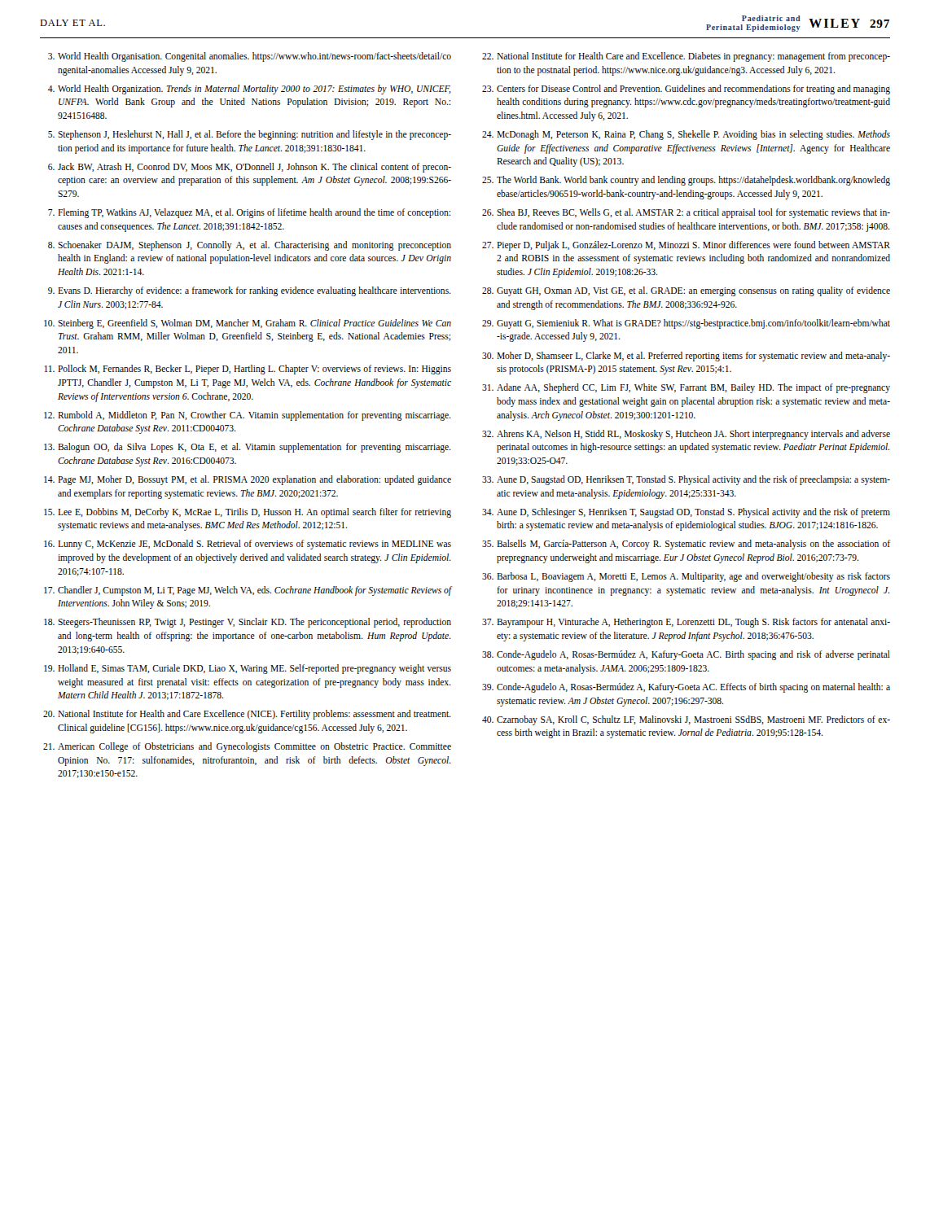Daly et al.
Paediatric and
Perinatal Epidemiology
WILEY
297
3. World Health Organisation. Congenital anomalies. https://www.who.int/news-room/fact-sheets/detail/congenital-anomalies Accessed July 9, 2021.
4. World Health Organization. Trends in Maternal Mortality 2000 to 2017: Estimates by WHO, UNICEF, UNFPA. World Bank Group and the United Nations Population Division; 2019. Report No.: 9241516488.
5. Stephenson J, Heslehurst N, Hall J, et al. Before the beginning: nutrition and lifestyle in the preconception period and its importance for future health. The Lancet. 2018;391:1830-1841.
6. Jack BW, Atrash H, Coonrod DV, Moos MK, O'Donnell J, Johnson K. The clinical content of preconception care: an overview and preparation of this supplement. Am J Obstet Gynecol. 2008;199:S266-S279.
7. Fleming TP, Watkins AJ, Velazquez MA, et al. Origins of lifetime health around the time of conception: causes and consequences. The Lancet. 2018;391:1842-1852.
8. Schoenaker DAJM, Stephenson J, Connolly A, et al. Characterising and monitoring preconception health in England: a review of national population-level indicators and core data sources. J Dev Origin Health Dis. 2021:1-14.
9. Evans D. Hierarchy of evidence: a framework for ranking evidence evaluating healthcare interventions. J Clin Nurs. 2003;12:77-84.
10. Steinberg E, Greenfield S, Wolman DM, Mancher M, Graham R. Clinical Practice Guidelines We Can Trust. Graham RMM, Miller Wolman D, Greenfield S, Steinberg E, eds. National Academies Press; 2011.
11. Pollock M, Fernandes R, Becker L, Pieper D, Hartling L. Chapter V: overviews of reviews. In: Higgins JPTTJ, Chandler J, Cumpston M, Li T, Page MJ, Welch VA, eds. Cochrane Handbook for Systematic Reviews of Interventions version 6. Cochrane, 2020.
12. Rumbold A, Middleton P, Pan N, Crowther CA. Vitamin supplementation for preventing miscarriage. Cochrane Database Syst Rev. 2011:CD004073.
13. Balogun OO, da Silva Lopes K, Ota E, et al. Vitamin supplementation for preventing miscarriage. Cochrane Database Syst Rev. 2016:CD004073.
14. Page MJ, Moher D, Bossuyt PM, et al. PRISMA 2020 explanation and elaboration: updated guidance and exemplars for reporting systematic reviews. The BMJ. 2020;2021:372.
15. Lee E, Dobbins M, DeCorby K, McRae L, Tirilis D, Husson H. An optimal search filter for retrieving systematic reviews and meta-analyses. BMC Med Res Methodol. 2012;12:51.
16. Lunny C, McKenzie JE, McDonald S. Retrieval of overviews of systematic reviews in MEDLINE was improved by the development of an objectively derived and validated search strategy. J Clin Epidemiol. 2016;74:107-118.
17. Chandler J, Cumpston M, Li T, Page MJ, Welch VA, eds. Cochrane Handbook for Systematic Reviews of Interventions. John Wiley & Sons; 2019.
18. Steegers-Theunissen RP, Twigt J, Pestinger V, Sinclair KD. The periconceptional period, reproduction and long-term health of offspring: the importance of one-carbon metabolism. Hum Reprod Update. 2013;19:640-655.
19. Holland E, Simas TAM, Curiale DKD, Liao X, Waring ME. Self-reported pre-pregnancy weight versus weight measured at first prenatal visit: effects on categorization of pre-pregnancy body mass index. Matern Child Health J. 2013;17:1872-1878.
20. National Institute for Health and Care Excellence (NICE). Fertility problems: assessment and treatment. Clinical guideline [CG156]. https://www.nice.org.uk/guidance/cg156. Accessed July 6, 2021.
21. American College of Obstetricians and Gynecologists Committee on Obstetric Practice. Committee Opinion No. 717: sulfonamides, nitrofurantoin, and risk of birth defects. Obstet Gynecol. 2017;130:e150-e152.
22. National Institute for Health Care and Excellence. Diabetes in pregnancy: management from preconception to the postnatal period. https://www.nice.org.uk/guidance/ng3. Accessed July 6, 2021.
23. Centers for Disease Control and Prevention. Guidelines and recommendations for treating and managing health conditions during pregnancy. https://www.cdc.gov/pregnancy/meds/treatingfortwo/treatment-guidelines.html. Accessed July 6, 2021.
24. McDonagh M, Peterson K, Raina P, Chang S, Shekelle P. Avoiding bias in selecting studies. Methods Guide for Effectiveness and Comparative Effectiveness Reviews [Internet]. Agency for Healthcare Research and Quality (US); 2013.
25. The World Bank. World bank country and lending groups. https://datahelpdesk.worldbank.org/knowledgebase/articles/906519-world-bank-country-and-lending-groups. Accessed July 9, 2021.
26. Shea BJ, Reeves BC, Wells G, et al. AMSTAR 2: a critical appraisal tool for systematic reviews that include randomised or non-randomised studies of healthcare interventions, or both. BMJ. 2017;358: j4008.
27. Pieper D, Puljak L, González-Lorenzo M, Minozzi S. Minor differences were found between AMSTAR 2 and ROBIS in the assessment of systematic reviews including both randomized and nonrandomized studies. J Clin Epidemiol. 2019;108:26-33.
28. Guyatt GH, Oxman AD, Vist GE, et al. GRADE: an emerging consensus on rating quality of evidence and strength of recommendations. The BMJ. 2008;336:924-926.
29. Guyatt G, Siemieniuk R. What is GRADE? https://stg-bestpractice.bmj.com/info/toolkit/learn-ebm/what-is-grade. Accessed July 9, 2021.
30. Moher D, Shamseer L, Clarke M, et al. Preferred reporting items for systematic review and meta-analysis protocols (PRISMA-P) 2015 statement. Syst Rev. 2015;4:1.
31. Adane AA, Shepherd CC, Lim FJ, White SW, Farrant BM, Bailey HD. The impact of pre-pregnancy body mass index and gestational weight gain on placental abruption risk: a systematic review and meta-analysis. Arch Gynecol Obstet. 2019;300:1201-1210.
32. Ahrens KA, Nelson H, Stidd RL, Moskosky S, Hutcheon JA. Short interpregnancy intervals and adverse perinatal outcomes in high-resource settings: an updated systematic review. Paediatr Perinat Epidemiol. 2019;33:O25-O47.
33. Aune D, Saugstad OD, Henriksen T, Tonstad S. Physical activity and the risk of preeclampsia: a systematic review and meta-analysis. Epidemiology. 2014;25:331-343.
34. Aune D, Schlesinger S, Henriksen T, Saugstad OD, Tonstad S. Physical activity and the risk of preterm birth: a systematic review and meta-analysis of epidemiological studies. BJOG. 2017;124:1816-1826.
35. Balsells M, García-Patterson A, Corcoy R. Systematic review and meta-analysis on the association of prepregnancy underweight and miscarriage. Eur J Obstet Gynecol Reprod Biol. 2016;207:73-79.
36. Barbosa L, Boaviagem A, Moretti E, Lemos A. Multiparity, age and overweight/obesity as risk factors for urinary incontinence in pregnancy: a systematic review and meta-analysis. Int Urogynecol J. 2018;29:1413-1427.
37. Bayrampour H, Vinturache A, Hetherington E, Lorenzetti DL, Tough S. Risk factors for antenatal anxiety: a systematic review of the literature. J Reprod Infant Psychol. 2018;36:476-503.
38. Conde-Agudelo A, Rosas-Bermúdez A, Kafury-Goeta AC. Birth spacing and risk of adverse perinatal outcomes: a meta-analysis. JAMA. 2006;295:1809-1823.
39. Conde-Agudelo A, Rosas-Bermúdez A, Kafury-Goeta AC. Effects of birth spacing on maternal health: a systematic review. Am J Obstet Gynecol. 2007;196:297-308.
40. Czarnobay SA, Kroll C, Schultz LF, Malinovski J, Mastroeni SSdBS, Mastroeni MF. Predictors of excess birth weight in Brazil: a systematic review. Jornal de Pediatria. 2019;95:128-154.